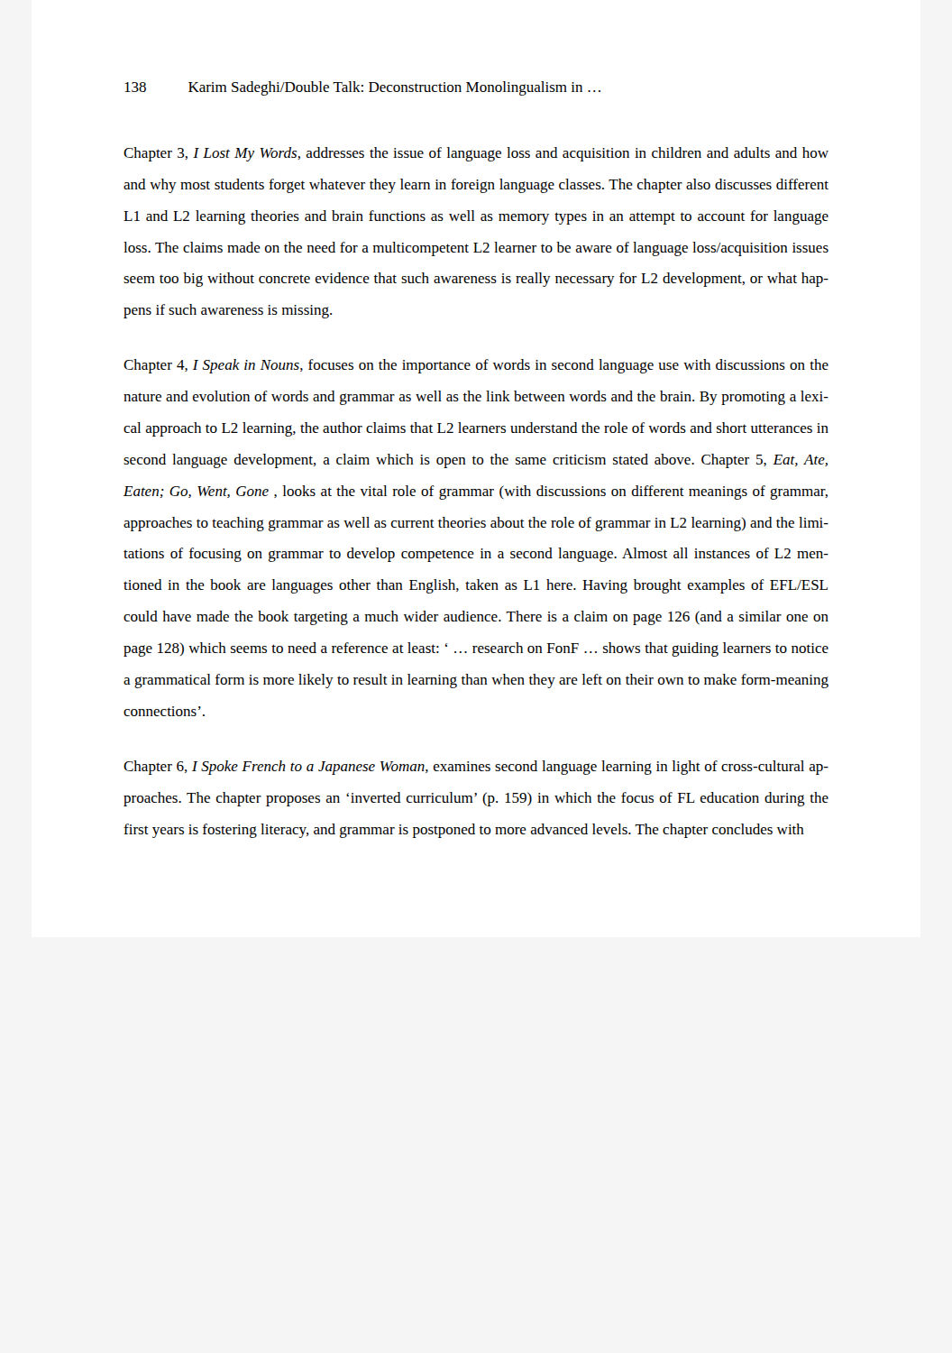138 Karim Sadeghi/Double Talk: Deconstruction Monolingualism in …
Chapter 3, I Lost My Words, addresses the issue of language loss and acquisition in children and adults and how and why most students forget whatever they learn in foreign language classes. The chapter also discusses different L1 and L2 learning theories and brain functions as well as memory types in an attempt to account for language loss. The claims made on the need for a multicompetent L2 learner to be aware of language loss/acquisition issues seem too big without concrete evidence that such awareness is really necessary for L2 development, or what happens if such awareness is missing.
Chapter 4, I Speak in Nouns, focuses on the importance of words in second language use with discussions on the nature and evolution of words and grammar as well as the link between words and the brain. By promoting a lexical approach to L2 learning, the author claims that L2 learners understand the role of words and short utterances in second language development, a claim which is open to the same criticism stated above. Chapter 5, Eat, Ate, Eaten; Go, Went, Gone , looks at the vital role of grammar (with discussions on different meanings of grammar, approaches to teaching grammar as well as current theories about the role of grammar in L2 learning) and the limitations of focusing on grammar to develop competence in a second language. Almost all instances of L2 mentioned in the book are languages other than English, taken as L1 here. Having brought examples of EFL/ESL could have made the book targeting a much wider audience. There is a claim on page 126 (and a similar one on page 128) which seems to need a reference at least: ‘ … research on FonF … shows that guiding learners to notice a grammatical form is more likely to result in learning than when they are left on their own to make form-meaning connections’.
Chapter 6, I Spoke French to a Japanese Woman, examines second language learning in light of cross-cultural approaches. The chapter proposes an ‘inverted curriculum’ (p. 159) in which the focus of FL education during the first years is fostering literacy, and grammar is postponed to more advanced levels. The chapter concludes with